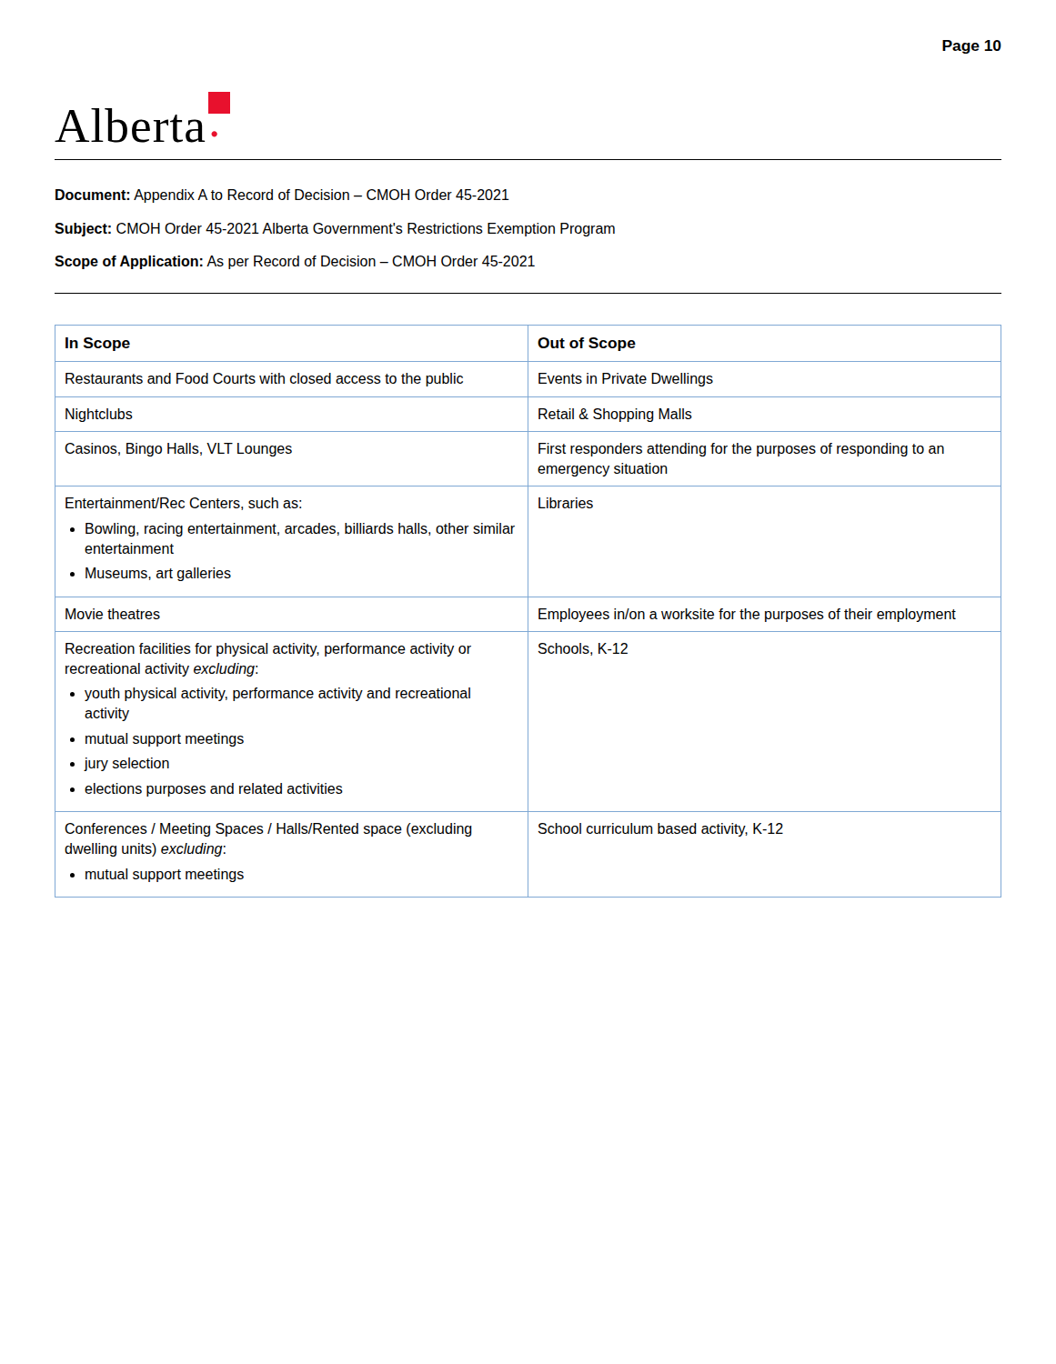Page 10
Alberta.
Document: Appendix A to Record of Decision – CMOH Order 45-2021
Subject: CMOH Order 45-2021 Alberta Government's Restrictions Exemption Program
Scope of Application: As per Record of Decision – CMOH Order 45-2021
| In Scope | Out of Scope |
| --- | --- |
| Restaurants and Food Courts with closed access to the public | Events in Private Dwellings |
| Nightclubs | Retail & Shopping Malls |
| Casinos, Bingo Halls, VLT Lounges | First responders attending for the purposes of responding to an emergency situation |
| Entertainment/Rec Centers, such as: Bowling, racing entertainment, arcades, billiards halls, other similar entertainment Museums, art galleries | Libraries |
| Movie theatres | Employees in/on a worksite for the purposes of their employment |
| Recreation facilities for physical activity, performance activity or recreational activity excluding : youth physical activity, performance activity and recreational activity mutual support meetings jury selection elections purposes and related activities | Schools, K-12 |
| Conferences / Meeting Spaces / Halls/Rented space (excluding dwelling units) excluding : mutual support meetings | School curriculum based activity, K-12 |